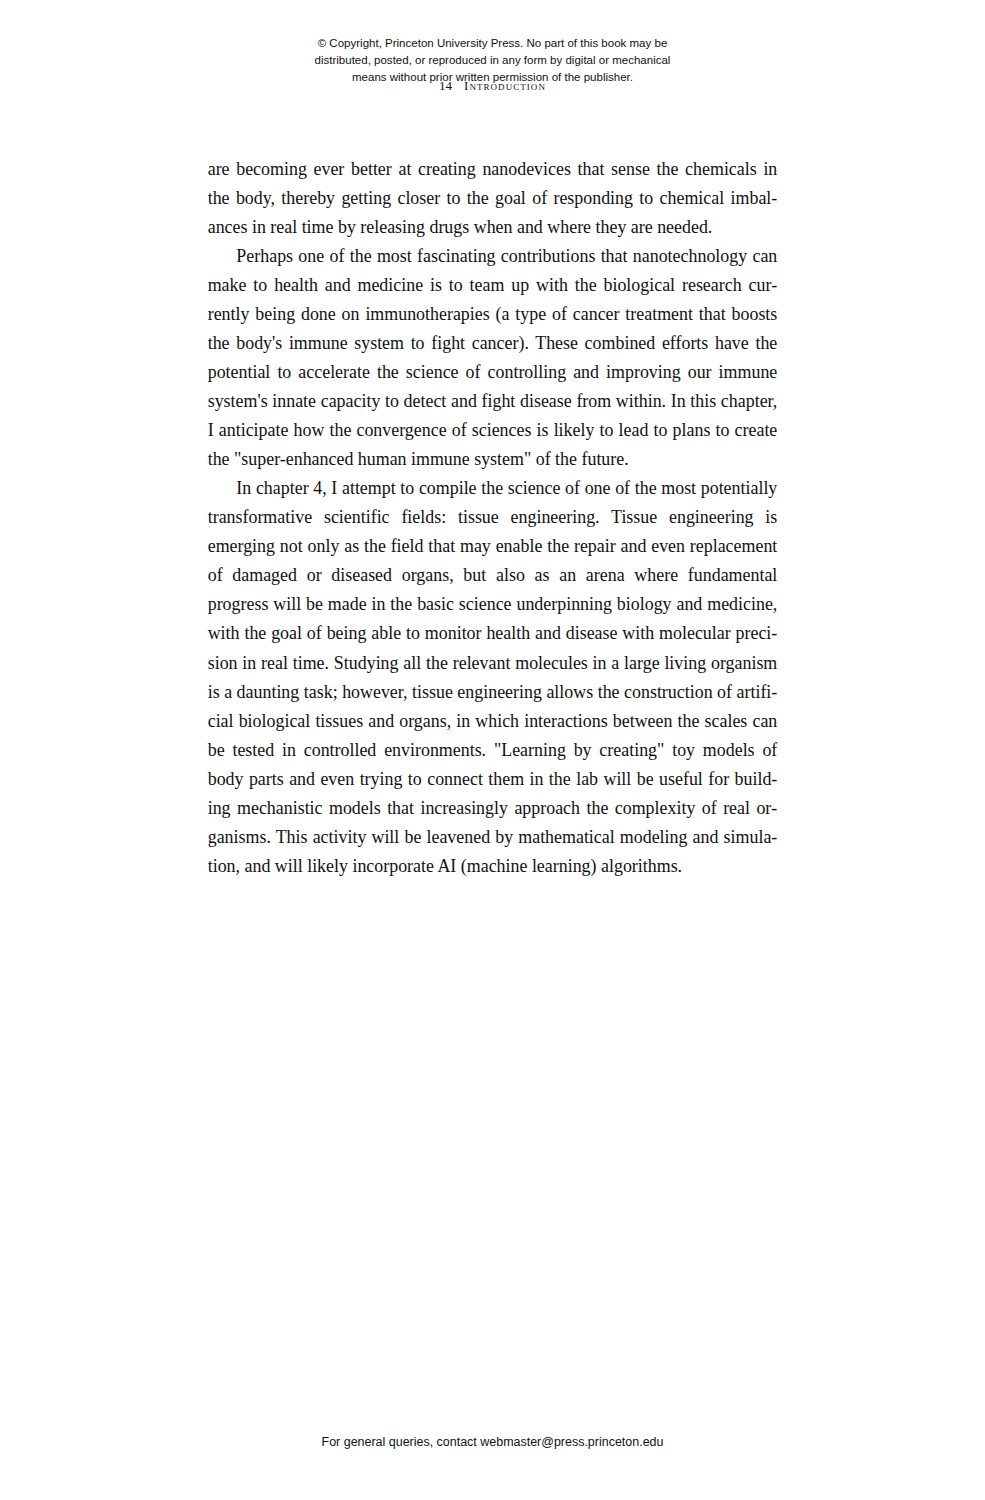© Copyright, Princeton University Press. No part of this book may be distributed, posted, or reproduced in any form by digital or mechanical means without prior written permission of the publisher.
14 Introduction
are becoming ever better at creating nanodevices that sense the chemicals in the body, thereby getting closer to the goal of responding to chemical imbalances in real time by releasing drugs when and where they are needed.
Perhaps one of the most fascinating contributions that nanotechnology can make to health and medicine is to team up with the biological research currently being done on immunotherapies (a type of cancer treatment that boosts the body's immune system to fight cancer). These combined efforts have the potential to accelerate the science of controlling and improving our immune system's innate capacity to detect and fight disease from within. In this chapter, I anticipate how the convergence of sciences is likely to lead to plans to create the "super-enhanced human immune system" of the future.
In chapter 4, I attempt to compile the science of one of the most potentially transformative scientific fields: tissue engineering. Tissue engineering is emerging not only as the field that may enable the repair and even replacement of damaged or diseased organs, but also as an arena where fundamental progress will be made in the basic science underpinning biology and medicine, with the goal of being able to monitor health and disease with molecular precision in real time. Studying all the relevant molecules in a large living organism is a daunting task; however, tissue engineering allows the construction of artificial biological tissues and organs, in which interactions between the scales can be tested in controlled environments. "Learning by creating" toy models of body parts and even trying to connect them in the lab will be useful for building mechanistic models that increasingly approach the complexity of real organisms. This activity will be leavened by mathematical modeling and simulation, and will likely incorporate AI (machine learning) algorithms.
For general queries, contact webmaster@press.princeton.edu